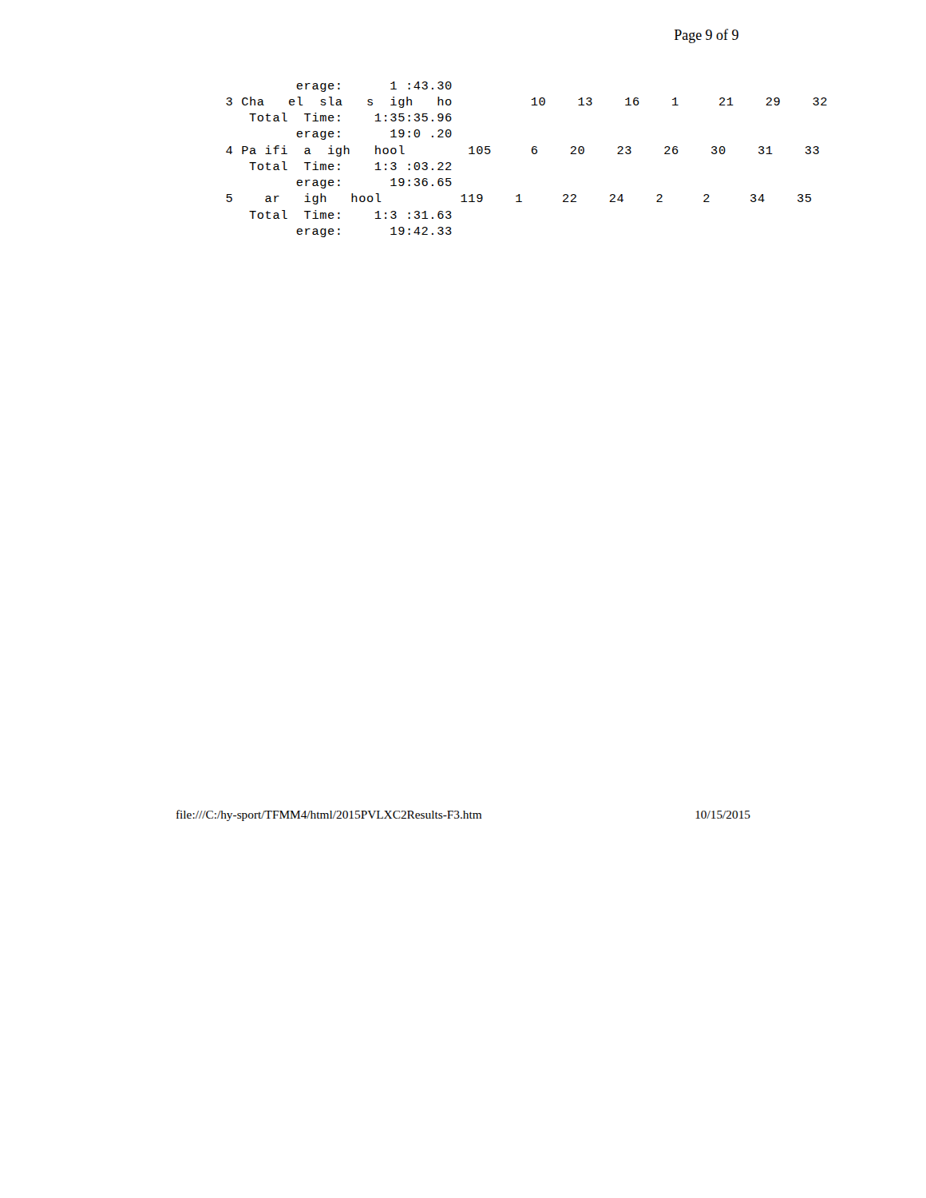Page 9 of 9
          erage:      1 :43.30
 3 Cha   el  sla   s  igh   ho          10    13    16    1     21    29    32
    Total  Time:    1:35:35.96
          erage:      19:0 .20
 4 Pa ifi  a  igh   hool        105     6    20    23    26    30    31    33
    Total  Time:    1:3 :03.22
          erage:      19:36.65
 5    ar   igh   hool          119    1     22    24    2     2     34    35
    Total  Time:    1:3 :31.63
          erage:      19:42.33
file:///C:/hy-sport/TFMM4/html/2015PVLXC2Results-F3.htm 10/15/2015